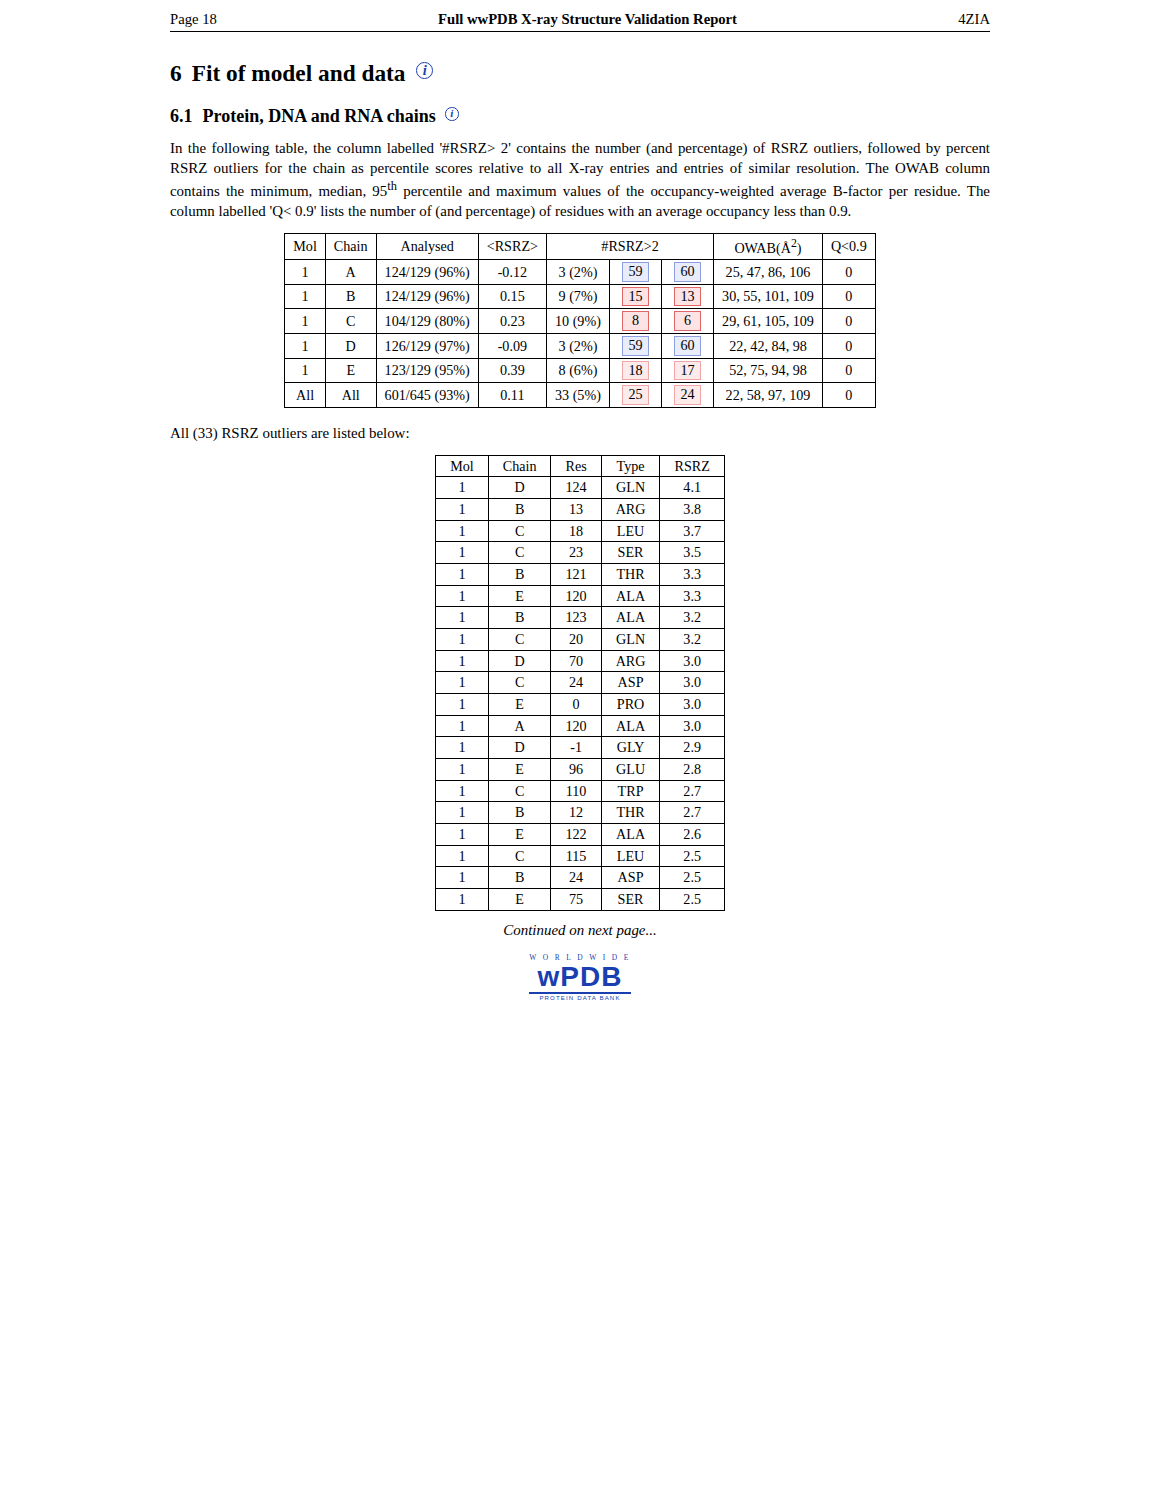Page 18 Full wwPDB X-ray Structure Validation Report 4ZIA
6 Fit of model and data i
6.1 Protein, DNA and RNA chains i
In the following table, the column labelled '#RSRZ> 2' contains the number (and percentage) of RSRZ outliers, followed by percent RSRZ outliers for the chain as percentile scores relative to all X-ray entries and entries of similar resolution. The OWAB column contains the minimum, median, 95th percentile and maximum values of the occupancy-weighted average B-factor per residue. The column labelled 'Q< 0.9' lists the number of (and percentage) of residues with an average occupancy less than 0.9.
| Mol | Chain | Analysed | <RSRZ> | #RSRZ>2 | OWAB(Å 2 ) | Q<0.9 |
| --- | --- | --- | --- | --- | --- | --- |
| 1 | A | 124/129 (96%) | -0.12 | 3 (2%) | 59 | 60 | 25, 47, 86, 106 | 0 |
| 1 | B | 124/129 (96%) | 0.15 | 9 (7%) | 15 | 13 | 30, 55, 101, 109 | 0 |
| 1 | C | 104/129 (80%) | 0.23 | 10 (9%) | 8 | 6 | 29, 61, 105, 109 | 0 |
| 1 | D | 126/129 (97%) | -0.09 | 3 (2%) | 59 | 60 | 22, 42, 84, 98 | 0 |
| 1 | E | 123/129 (95%) | 0.39 | 8 (6%) | 18 | 17 | 52, 75, 94, 98 | 0 |
| All | All | 601/645 (93%) | 0.11 | 33 (5%) | 25 | 24 | 22, 58, 97, 109 | 0 |
All (33) RSRZ outliers are listed below:
| Mol | Chain | Res | Type | RSRZ |
| --- | --- | --- | --- | --- |
| 1 | D | 124 | GLN | 4.1 |
| 1 | B | 13 | ARG | 3.8 |
| 1 | C | 18 | LEU | 3.7 |
| 1 | C | 23 | SER | 3.5 |
| 1 | B | 121 | THR | 3.3 |
| 1 | E | 120 | ALA | 3.3 |
| 1 | B | 123 | ALA | 3.2 |
| 1 | C | 20 | GLN | 3.2 |
| 1 | D | 70 | ARG | 3.0 |
| 1 | C | 24 | ASP | 3.0 |
| 1 | E | 0 | PRO | 3.0 |
| 1 | A | 120 | ALA | 3.0 |
| 1 | D | -1 | GLY | 2.9 |
| 1 | E | 96 | GLU | 2.8 |
| 1 | C | 110 | TRP | 2.7 |
| 1 | B | 12 | THR | 2.7 |
| 1 | E | 122 | ALA | 2.6 |
| 1 | C | 115 | LEU | 2.5 |
| 1 | B | 24 | ASP | 2.5 |
| 1 | E | 75 | SER | 2.5 |
Continued on next page...
W O R L D W I D E w PDB PROTEIN DATA BANK